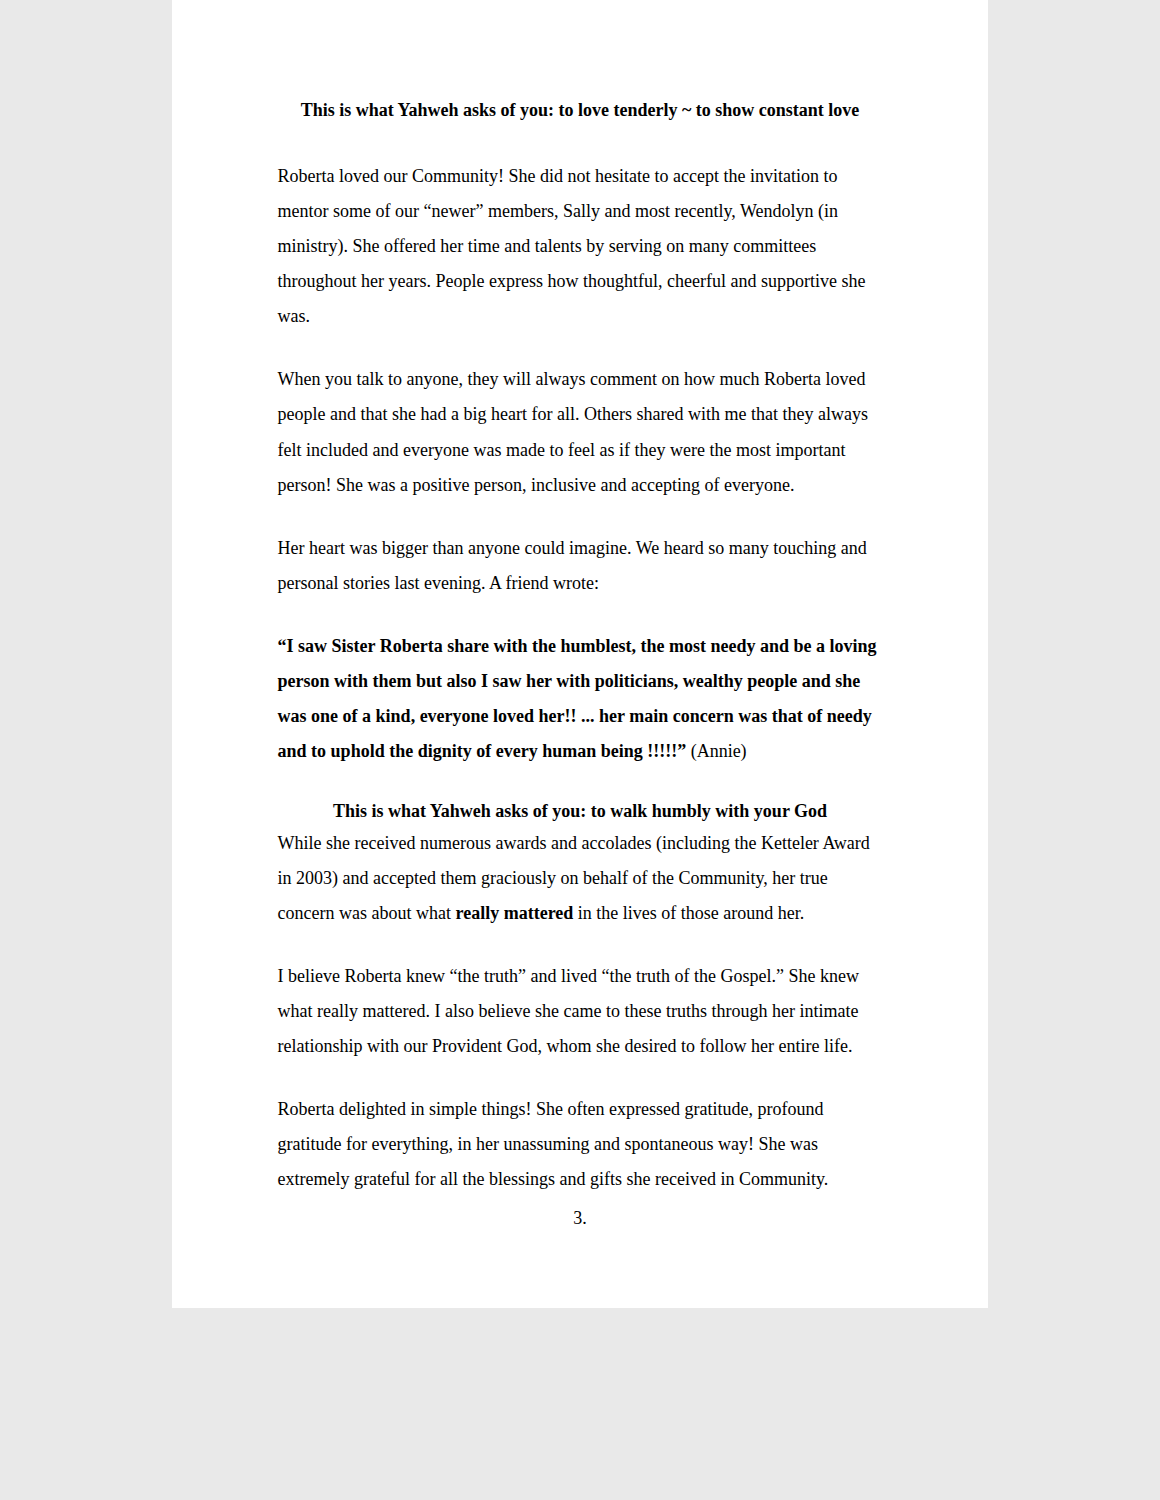This is what Yahweh asks of you: to love tenderly ~ to show constant love
Roberta loved our Community! She did not hesitate to accept the invitation to mentor some of our “newer” members, Sally and most recently, Wendolyn (in ministry). She offered her time and talents by serving on many committees throughout her years. People express how thoughtful, cheerful and supportive she was.
When you talk to anyone, they will always comment on how much Roberta loved people and that she had a big heart for all. Others shared with me that they always felt included and everyone was made to feel as if they were the most important person! She was a positive person, inclusive and accepting of everyone.
Her heart was bigger than anyone could imagine. We heard so many touching and personal stories last evening. A friend wrote:
“I saw Sister Roberta share with the humblest, the most needy and be a loving person with them but also I saw her with politicians, wealthy people and she was one of a kind, everyone loved her!! ... her main concern was that of needy and to uphold the dignity of every human being !!!!!” (Annie)
This is what Yahweh asks of you: to walk humbly with your God
While she received numerous awards and accolades (including the Ketteler Award in 2003) and accepted them graciously on behalf of the Community, her true concern was about what really mattered in the lives of those around her.
I believe Roberta knew “the truth” and lived “the truth of the Gospel.” She knew what really mattered. I also believe she came to these truths through her intimate relationship with our Provident God, whom she desired to follow her entire life.
Roberta delighted in simple things! She often expressed gratitude, profound gratitude for everything, in her unassuming and spontaneous way! She was extremely grateful for all the blessings and gifts she received in Community.
3.